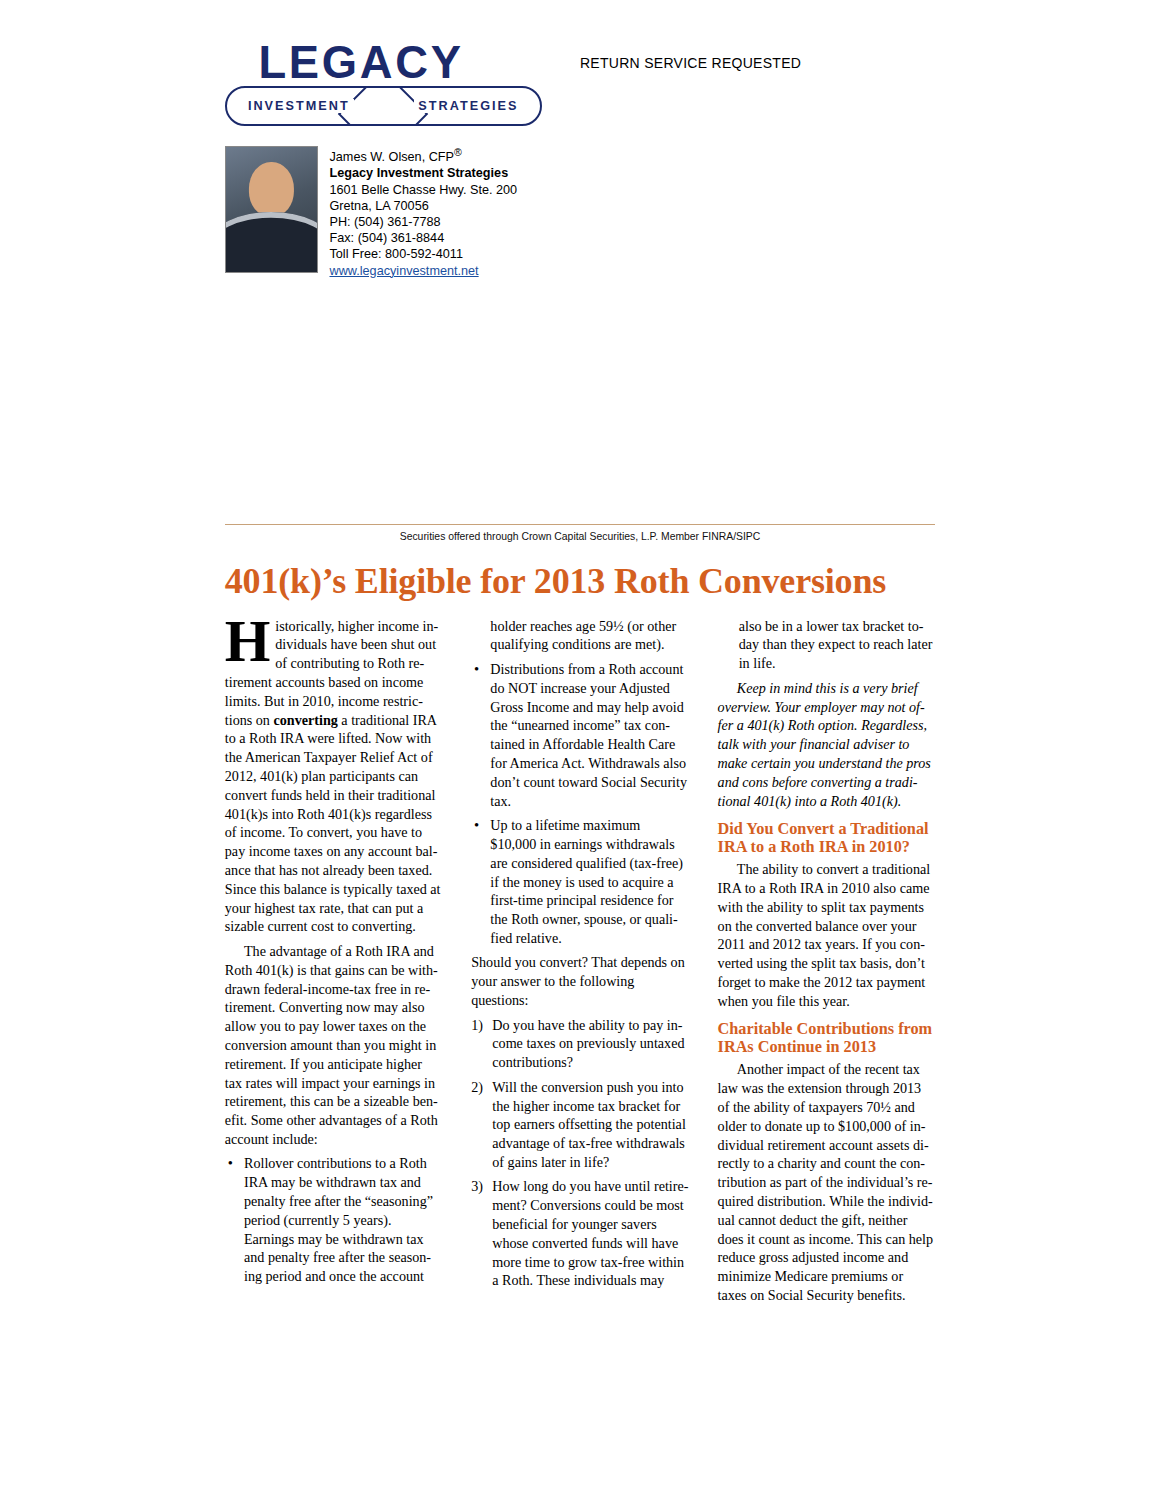LEGACY
Investment Strategies
James W. Olsen, CFP®
Legacy Investment Strategies
1601 Belle Chasse Hwy. Ste. 200
Gretna, LA 70056
PH: (504) 361-7788
Fax: (504) 361-8844
Toll Free: 800-592-4011
www.legacyinvestment.net
RETURN SERVICE REQUESTED
Securities offered through Crown Capital Securities, L.P. Member FINRA/SIPC
401(k)’s Eligible for 2013 Roth Conversions
Historically, higher income individuals have been shut out of contributing to Roth retirement accounts based on income limits. But in 2010, income restrictions on converting a traditional IRA to a Roth IRA were lifted. Now with the American Taxpayer Relief Act of 2012, 401(k) plan participants can convert funds held in their traditional 401(k)s into Roth 401(k)s regardless of income. To convert, you have to pay income taxes on any account balance that has not already been taxed. Since this balance is typically taxed at your highest tax rate, that can put a sizable current cost to converting.
The advantage of a Roth IRA and Roth 401(k) is that gains can be withdrawn federal-income-tax free in retirement. Converting now may also allow you to pay lower taxes on the conversion amount than you might in retirement. If you anticipate higher tax rates will impact your earnings in retirement, this can be a sizeable benefit. Some other advantages of a Roth account include:
Rollover contributions to a Roth IRA may be withdrawn tax and penalty free after the “seasoning” period (currently 5 years). Earnings may be withdrawn tax and penalty free after the seasoning period and once the account holder reaches age 59½ (or other qualifying conditions are met).
Distributions from a Roth account do NOT increase your Adjusted Gross Income and may help avoid the “unearned income” tax contained in Affordable Health Care for America Act. Withdrawals also don’t count toward Social Security tax.
Up to a lifetime maximum $10,000 in earnings withdrawals are considered qualified (tax-free) if the money is used to acquire a first-time principal residence for the Roth owner, spouse, or qualified relative.
Should you convert? That depends on your answer to the following questions:
Do you have the ability to pay income taxes on previously untaxed contributions?
Will the conversion push you into the higher income tax bracket for top earners offsetting the potential advantage of tax-free withdrawals of gains later in life?
How long do you have until retirement? Conversions could be most beneficial for younger savers whose converted funds will have more time to grow tax-free within a Roth. These individuals may also be in a lower tax bracket today than they expect to reach later in life.
Keep in mind this is a very brief overview. Your employer may not offer a 401(k) Roth option. Regardless, talk with your financial adviser to make certain you understand the pros and cons before converting a traditional 401(k) into a Roth 401(k).
Did You Convert a Traditional IRA to a Roth IRA in 2010?
The ability to convert a traditional IRA to a Roth IRA in 2010 also came with the ability to split tax payments on the converted balance over your 2011 and 2012 tax years. If you converted using the split tax basis, don’t forget to make the 2012 tax payment when you file this year.
Charitable Contributions from IRAs Continue in 2013
Another impact of the recent tax law was the extension through 2013 of the ability of taxpayers 70½ and older to donate up to $100,000 of individual retirement account assets directly to a charity and count the contribution as part of the individual’s required distribution. While the individual cannot deduct the gift, neither does it count as income. This can help reduce gross adjusted income and minimize Medicare premiums or taxes on Social Security benefits.